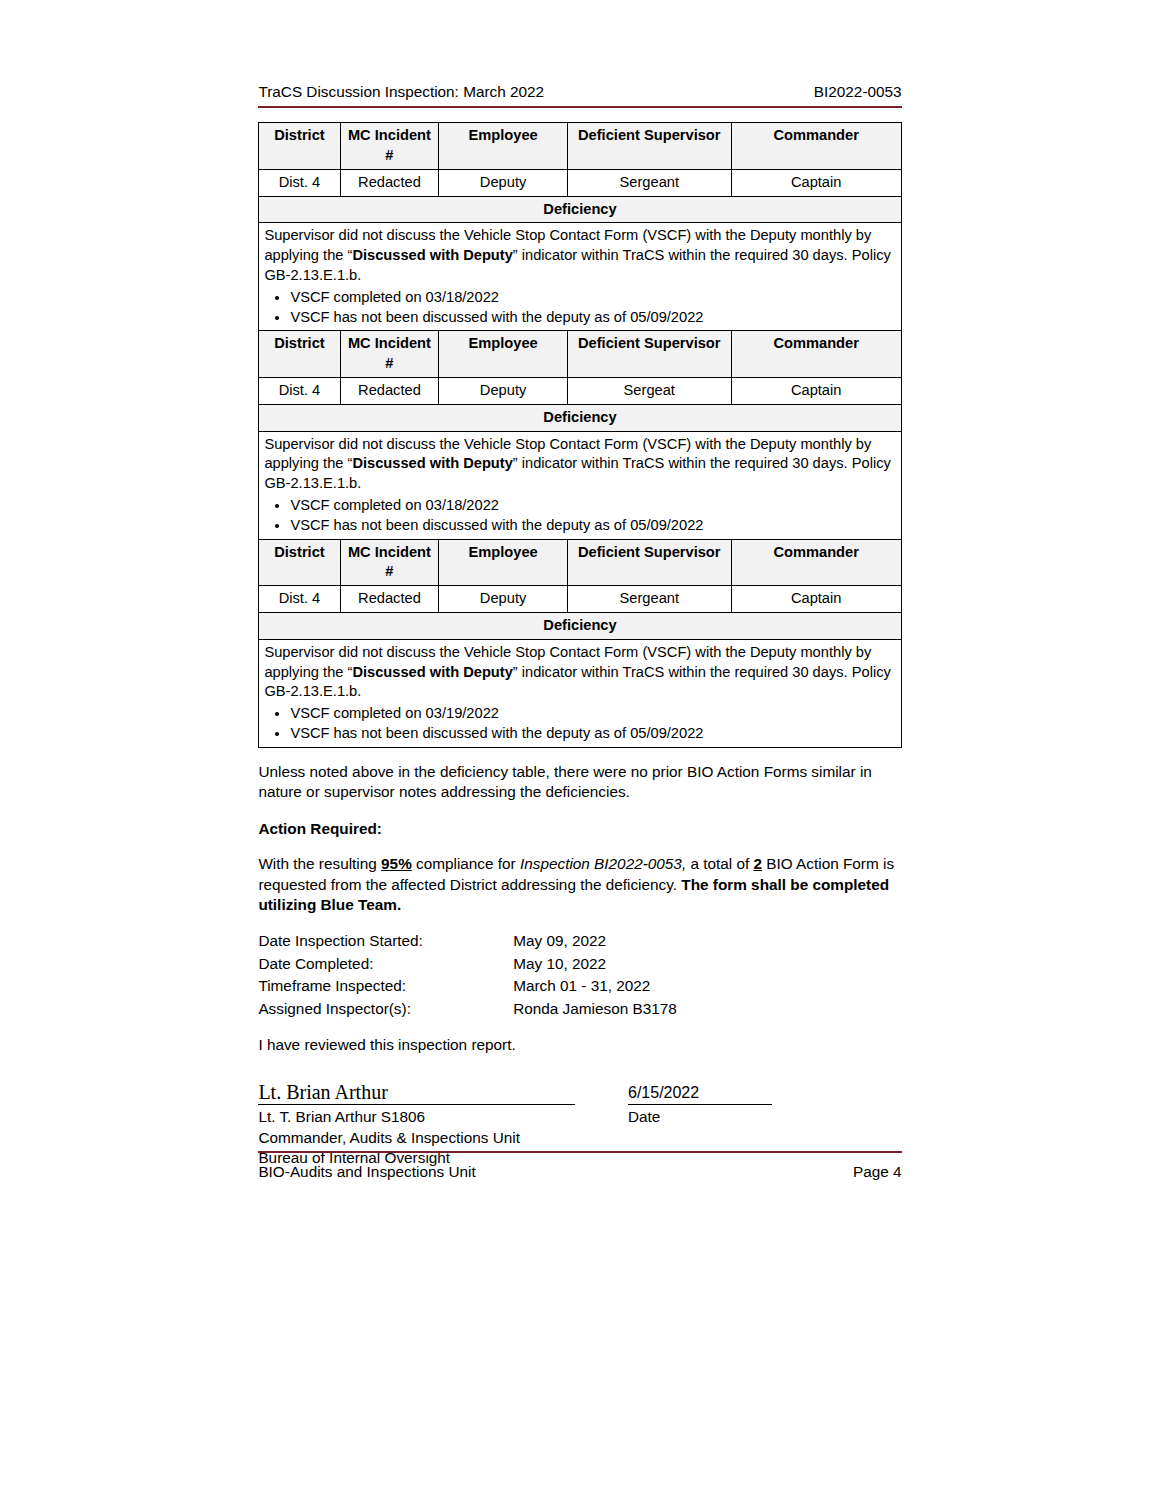TraCS Discussion Inspection: March 2022
BI2022-0053
| District | MC Incident # | Employee | Deficient Supervisor | Commander |
| --- | --- | --- | --- | --- |
| Dist. 4 | Redacted | Deputy | Sergeant | Captain |
| Deficiency |
| Supervisor did not discuss the Vehicle Stop Contact Form (VSCF) with the Deputy monthly by applying the “ Discussed with Deputy ” indicator within TraCS within the required 30 days. Policy GB-2.13.E.1.b. VSCF completed on 03/18/2022 VSCF has not been discussed with the deputy as of 05/09/2022 |
| District | MC Incident # | Employee | Deficient Supervisor | Commander |
| Dist. 4 | Redacted | Deputy | Sergeat | Captain |
| Deficiency |
| Supervisor did not discuss the Vehicle Stop Contact Form (VSCF) with the Deputy monthly by applying the “ Discussed with Deputy ” indicator within TraCS within the required 30 days. Policy GB-2.13.E.1.b. VSCF completed on 03/18/2022 VSCF has not been discussed with the deputy as of 05/09/2022 |
| District | MC Incident # | Employee | Deficient Supervisor | Commander |
| Dist. 4 | Redacted | Deputy | Sergeant | Captain |
| Deficiency |
| Supervisor did not discuss the Vehicle Stop Contact Form (VSCF) with the Deputy monthly by applying the “ Discussed with Deputy ” indicator within TraCS within the required 30 days. Policy GB-2.13.E.1.b. VSCF completed on 03/19/2022 VSCF has not been discussed with the deputy as of 05/09/2022 |
Unless noted above in the deficiency table, there were no prior BIO Action Forms similar in nature or supervisor notes addressing the deficiencies.
Action Required:
With the resulting 95% compliance for Inspection BI2022-0053, a total of 2 BIO Action Form is requested from the affected District addressing the deficiency. The form shall be completed utilizing Blue Team.
| Date Inspection Started: | May 09, 2022 |
| Date Completed: | May 10, 2022 |
| Timeframe Inspected: | March 01 - 31, 2022 |
| Assigned Inspector(s): | Ronda Jamieson B3178 |
I have reviewed this inspection report.
Lt. Brian Arthur
6/15/2022
Lt. T. Brian Arthur S1806
Date
Commander, Audits & Inspections Unit
Bureau of Internal Oversight
BIO-Audits and Inspections Unit
Page 4